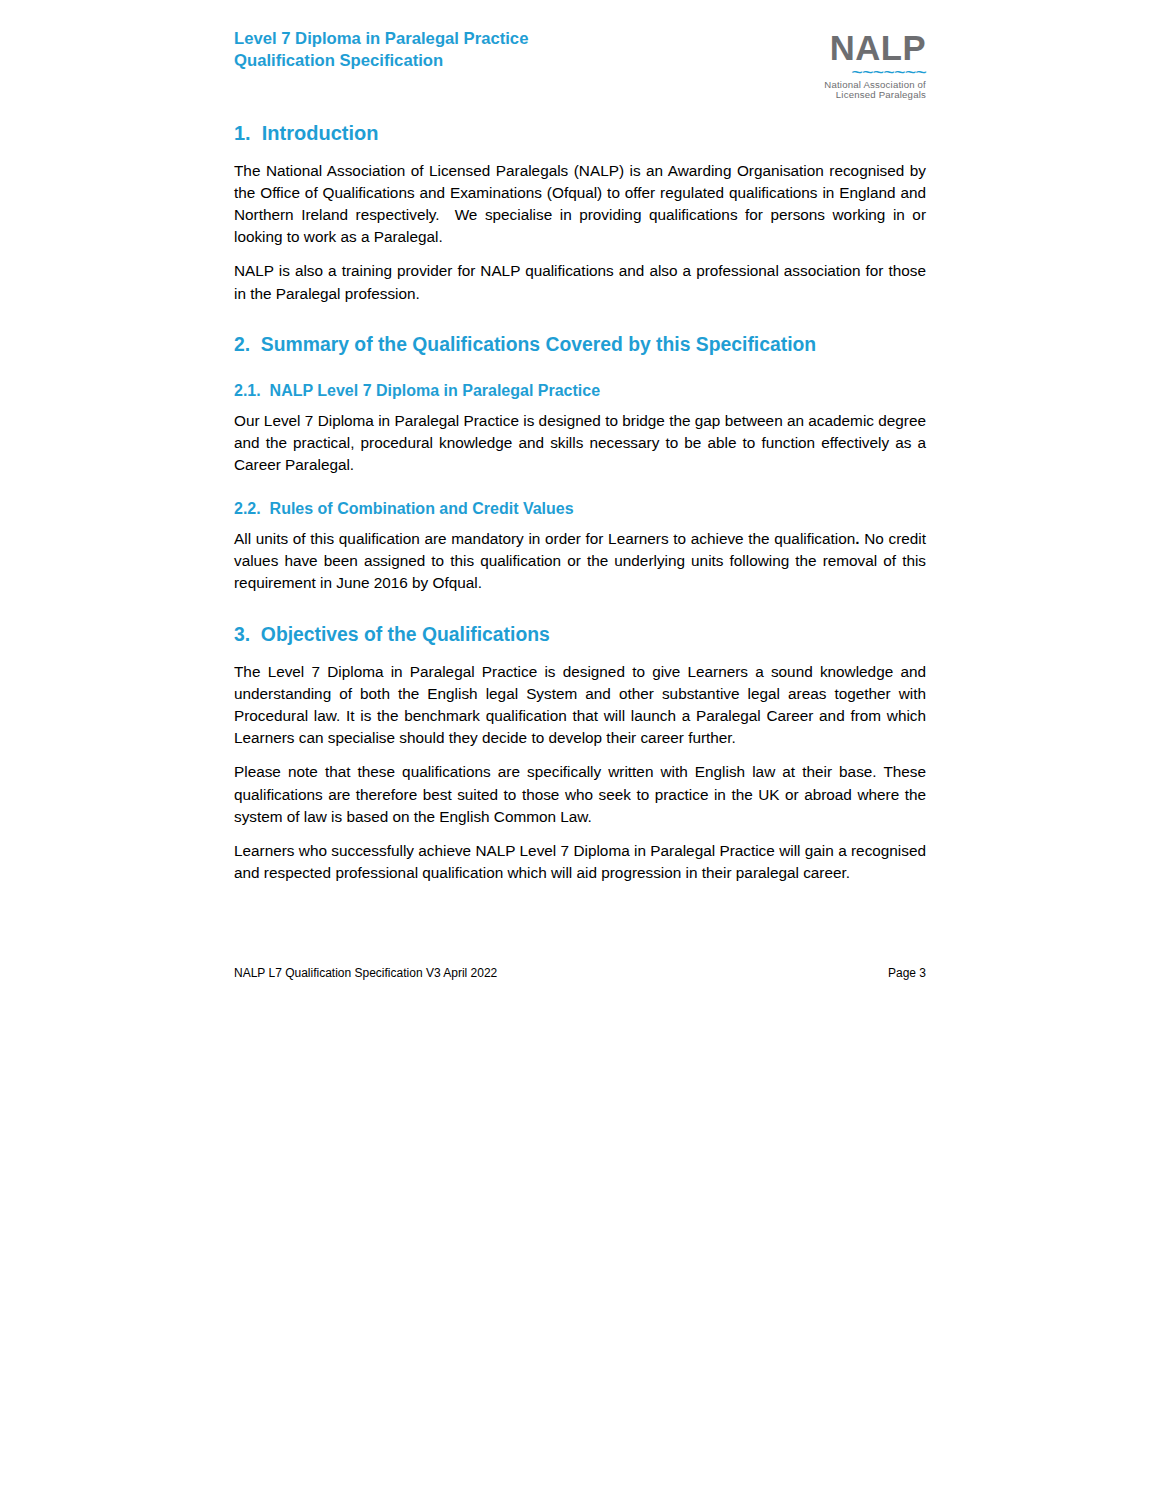Level 7 Diploma in Paralegal Practice
Qualification Specification
NALP
~~~~~~~
National Association of
Licensed Paralegals
1. Introduction
The National Association of Licensed Paralegals (NALP) is an Awarding Organisation recognised by the Office of Qualifications and Examinations (Ofqual) to offer regulated qualifications in England and Northern Ireland respectively. We specialise in providing qualifications for persons working in or looking to work as a Paralegal.
NALP is also a training provider for NALP qualifications and also a professional association for those in the Paralegal profession.
2. Summary of the Qualifications Covered by this Specification
2.1. NALP Level 7 Diploma in Paralegal Practice
Our Level 7 Diploma in Paralegal Practice is designed to bridge the gap between an academic degree and the practical, procedural knowledge and skills necessary to be able to function effectively as a Career Paralegal.
2.2. Rules of Combination and Credit Values
All units of this qualification are mandatory in order for Learners to achieve the qualification. No credit values have been assigned to this qualification or the underlying units following the removal of this requirement in June 2016 by Ofqual.
3. Objectives of the Qualifications
The Level 7 Diploma in Paralegal Practice is designed to give Learners a sound knowledge and understanding of both the English legal System and other substantive legal areas together with Procedural law. It is the benchmark qualification that will launch a Paralegal Career and from which Learners can specialise should they decide to develop their career further.
Please note that these qualifications are specifically written with English law at their base. These qualifications are therefore best suited to those who seek to practice in the UK or abroad where the system of law is based on the English Common Law.
Learners who successfully achieve NALP Level 7 Diploma in Paralegal Practice will gain a recognised and respected professional qualification which will aid progression in their paralegal career.
NALP L7 Qualification Specification V3 April 2022 Page 3